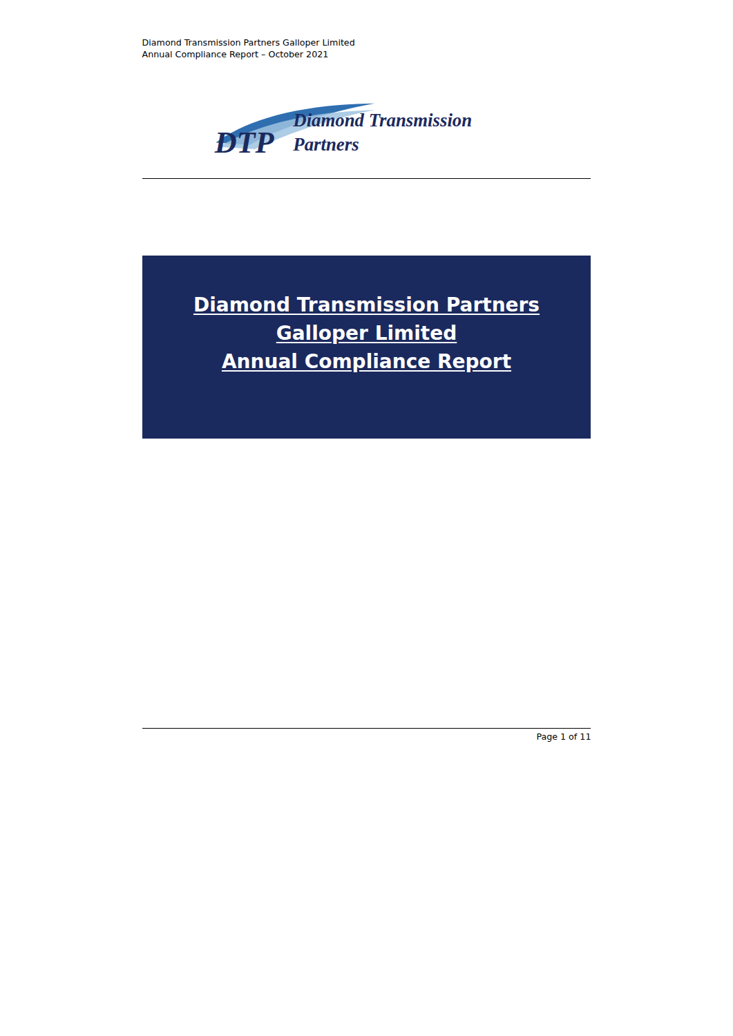Diamond Transmission Partners Galloper Limited
Annual Compliance Report – October 2021
DTP Diamond Transmission Partners
Diamond Transmission Partners
Galloper Limited
Annual Compliance Report
Page 1 of 11